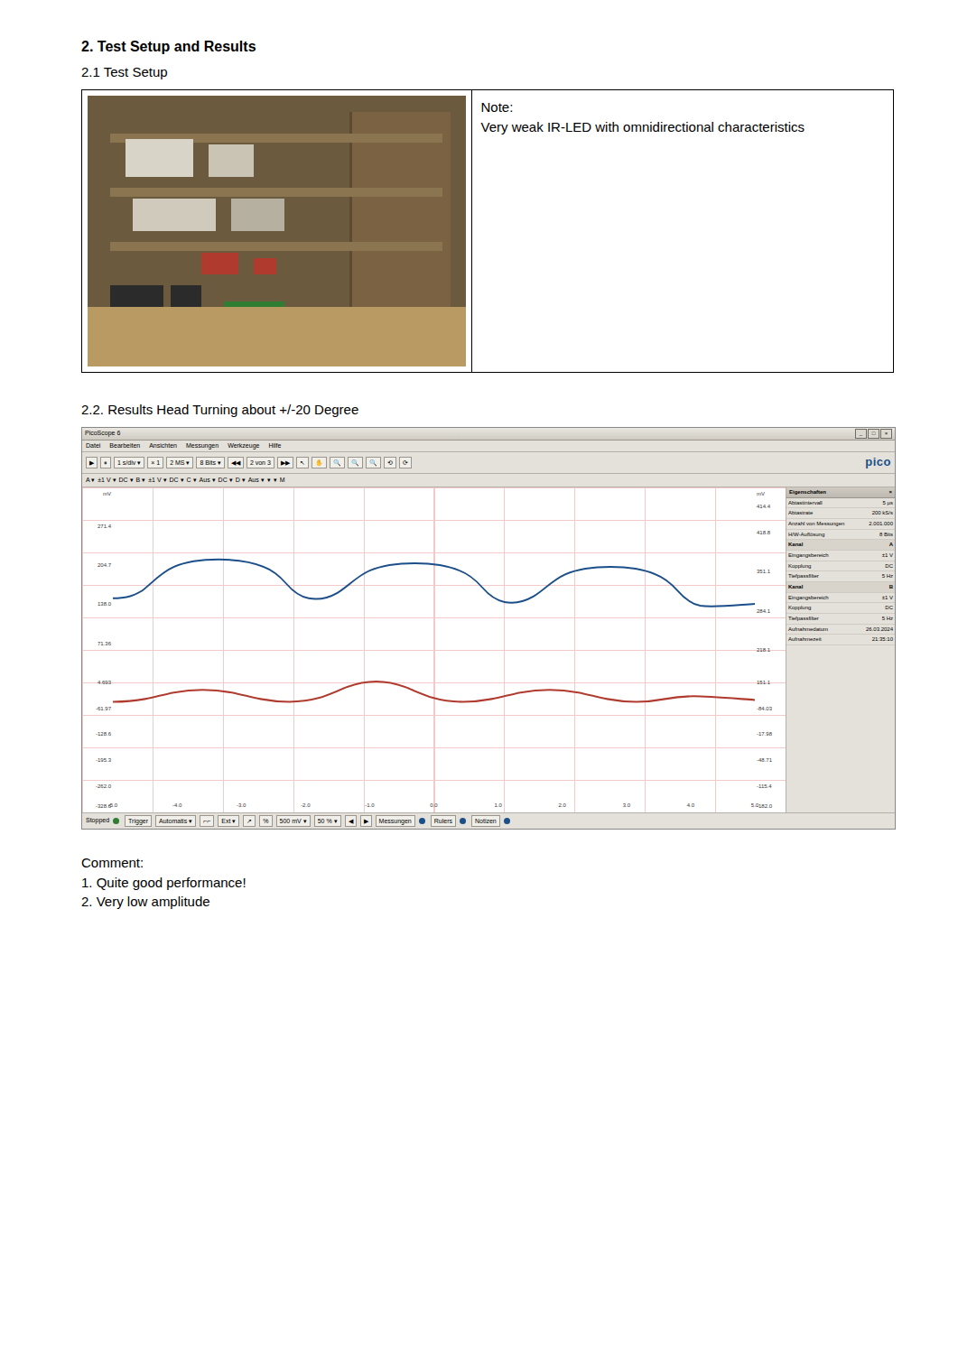2. Test Setup and Results
2.1 Test Setup
| | Note: Very weak IR-LED with omnidirectional characteristics |
2.2. Results Head Turning about +/-20 Degree
PicoScope 6
_□×
Datei Bearbeiten Ansichten Messungen Werkzeuge Hilfe
▶ ⏸ 1 s/div ▾ × 1 2 MS ▾ 8 Bits ▾ ◀◀ 2 von 3 ▶▶ ↖ ✋ 🔍 🔍 🔍 ⟲ ⟳ pico
A ▾ ±1 V ▾ DC ▾ B ▾ ±1 V ▾ DC ▾ C ▾ Aus ▾ DC ▾ D ▾ Aus ▾ ▾ ▾ M
mV 271.4 204.7 138.0 71.36 4.693 -61.97 -128.6 -195.3 -262.0 -328.6
mV 414.4 418.8 351.1 284.1 218.1 151.1 -84.03 -17.98 -48.71 -115.4 -182.0
-5.0 -4.0 -3.0 -2.0 -1.0 0.0 1.0 2.0 3.0 4.0 5.0
Eigenschaften×
| Abtastintervall | 5 µs |
| Abtastrate | 200 kS/s |
| Anzahl von Messungen | 2.001.000 |
| H/W-Auflösung | 8 Bits |
| Kanal | A |
| Eingangsbereich | ±1 V |
| Kopplung | DC |
| Tiefpassfilter | 5 Hz |
| Kanal | B |
| Eingangsbereich | ±1 V |
| Kopplung | DC |
| Tiefpassfilter | 5 Hz |
| Aufnahmedatum | 26.03.2024 |
| Aufnahmezeit | 21:35:10 |
Stopped Trigger Automatis ▾ ⌐⌐ Ext ▾ ↗ % 500 mV ▾ 50 % ▾ ◀ ▶ Messungen Rulers Notizen
Comment:
1. Quite good performance!
2. Very low amplitude